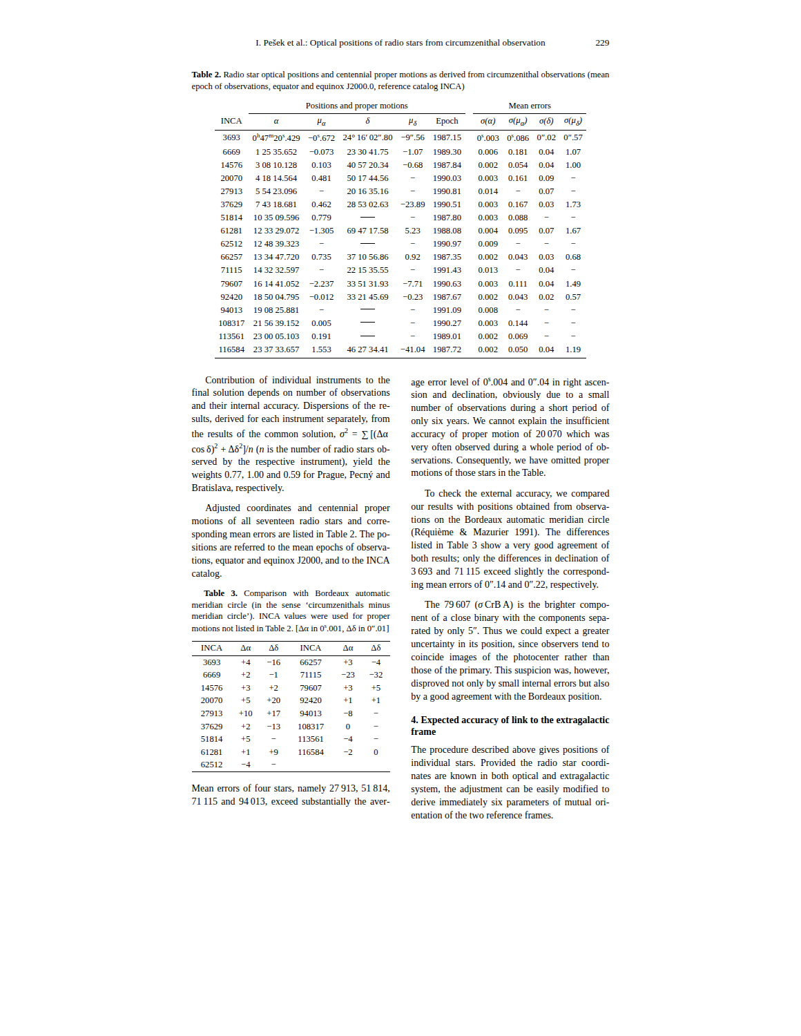I. Pešek et al.: Optical positions of radio stars from circumzenithal observation
229
Table 2. Radio star optical positions and centennial proper motions as derived from circumzenithal observations (mean epoch of observations, equator and equinox J2000.0, reference catalog INCA)
| | Positions and proper motions | | Mean errors |
| INCA | α | μ α | δ | μ δ | Epoch | | σ(α) | σ(μ α ) | σ(δ) | σ(μ δ ) |
| 3693 | 0 h 47 m 20 s .429 | −0 s .672 | 24° 16′ 02″.80 | −9″.56 | 1987.15 | | 0 s .003 | 0 s .086 | 0″.02 | 0″.57 |
| 6669 | 1 25 35.652 | −0.073 | 23 30 41.75 | −1.07 | 1989.30 | | 0.006 | 0.181 | 0.04 | 1.07 |
| 14576 | 3 08 10.128 | 0.103 | 40 57 20.34 | −0.68 | 1987.84 | | 0.002 | 0.054 | 0.04 | 1.00 |
| 20070 | 4 18 14.564 | 0.481 | 50 17 44.56 | − | 1990.03 | | 0.003 | 0.161 | 0.09 | − |
| 27913 | 5 54 23.096 | − | 20 16 35.16 | − | 1990.81 | | 0.014 | − | 0.07 | − |
| 37629 | 7 43 18.681 | 0.462 | 28 53 02.63 | −23.89 | 1990.51 | | 0.003 | 0.167 | 0.03 | 1.73 |
| 51814 | 10 35 09.596 | 0.779 | | − | 1987.80 | | 0.003 | 0.088 | − | − |
| 61281 | 12 33 29.072 | −1.305 | 69 47 17.58 | 5.23 | 1988.08 | | 0.004 | 0.095 | 0.07 | 1.67 |
| 62512 | 12 48 39.323 | − | | − | 1990.97 | | 0.009 | − | − | − |
| 66257 | 13 34 47.720 | 0.735 | 37 10 56.86 | 0.92 | 1987.35 | | 0.002 | 0.043 | 0.03 | 0.68 |
| 71115 | 14 32 32.597 | − | 22 15 35.55 | − | 1991.43 | | 0.013 | − | 0.04 | − |
| 79607 | 16 14 41.052 | −2.237 | 33 51 31.93 | −7.71 | 1990.63 | | 0.003 | 0.111 | 0.04 | 1.49 |
| 92420 | 18 50 04.795 | −0.012 | 33 21 45.69 | −0.23 | 1987.67 | | 0.002 | 0.043 | 0.02 | 0.57 |
| 94013 | 19 08 25.881 | − | | − | 1991.09 | | 0.008 | − | − | − |
| 108317 | 21 56 39.152 | 0.005 | | − | 1990.27 | | 0.003 | 0.144 | − | − |
| 113561 | 23 00 05.103 | 0.191 | | − | 1989.01 | | 0.002 | 0.069 | − | − |
| 116584 | 23 37 33.657 | 1.553 | 46 27 34.41 | −41.04 | 1987.72 | | 0.002 | 0.050 | 0.04 | 1.19 |
Contribution of individual instruments to the final solution depends on number of observations and their internal accuracy. Dispersions of the results, derived for each instrument separately, from the results of the common solution, σ 2 = ∑ [(Δα cos δ)2 + Δδ2]/n (n is the number of radio stars observed by the respective instrument), yield the weights 0.77, 1.00 and 0.59 for Prague, Pecný and Bratislava, respectively.
Adjusted coordinates and centennial proper motions of all seventeen radio stars and corresponding mean errors are listed in Table 2. The positions are referred to the mean epochs of observations, equator and equinox J2000, and to the INCA catalog.
Table 3. Comparison with Bordeaux automatic meridian circle (in the sense ‘circumzenithals minus meridian circle’). INCA values were used for proper motions not listed in Table 2. [Δα in 0s.001, Δδ in 0″.01]
| INCA | Δα | Δδ | INCA | Δα | Δδ |
| 3693 | +4 | −16 | 66257 | +3 | −4 |
| 6669 | +2 | −1 | 71115 | −23 | −32 |
| 14576 | +3 | +2 | 79607 | +3 | +5 |
| 20070 | +5 | +20 | 92420 | +1 | +1 |
| 27913 | +10 | +17 | 94013 | −8 | − |
| 37629 | +2 | −13 | 108317 | 0 | − |
| 51814 | +5 | − | 113561 | −4 | − |
| 61281 | +1 | +9 | 116584 | −2 | 0 |
| 62512 | −4 | − | | | |
Mean errors of four stars, namely 27 913, 51 814, 71 115 and 94 013, exceed substantially the average error level of 0s.004 and 0″.04 in right ascension and declination, obviously due to a small number of observations during a short period of only six years. We cannot explain the insufficient accuracy of proper motion of 20 070 which was very often observed during a whole period of observations. Consequently, we have omitted proper motions of those stars in the Table.
To check the external accuracy, we compared our results with positions obtained from observations on the Bordeaux automatic meridian circle (Réquième & Mazurier 1991). The differences listed in Table 3 show a very good agreement of both results; only the differences in declination of 3 693 and 71 115 exceed slightly the corresponding mean errors of 0″.14 and 0″.22, respectively.
The 79 607 (σ CrB A) is the brighter component of a close binary with the components separated by only 5″. Thus we could expect a greater uncertainty in its position, since observers tend to coincide images of the photocenter rather than those of the primary. This suspicion was, however, disproved not only by small internal errors but also by a good agreement with the Bordeaux position.
4. Expected accuracy of link to the extragalactic frame
The procedure described above gives positions of individual stars. Provided the radio star coordinates are known in both optical and extragalactic system, the adjustment can be easily modified to derive immediately six parameters of mutual orientation of the two reference frames.